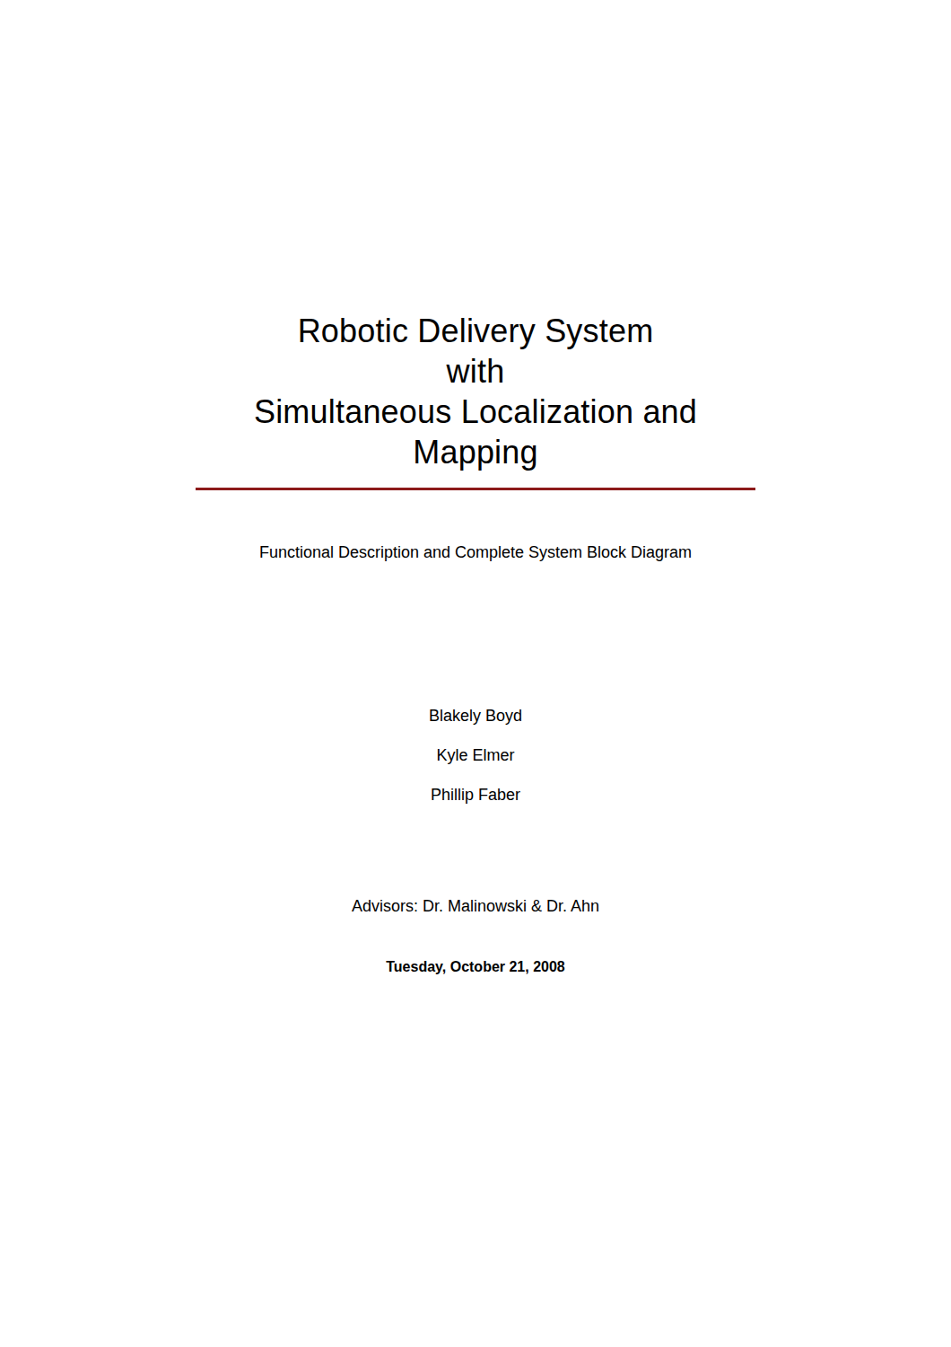Robotic Delivery System
with
Simultaneous Localization and Mapping
Functional Description and Complete System Block Diagram
Blakely Boyd
Kyle Elmer
Phillip Faber
Advisors: Dr. Malinowski & Dr. Ahn
Tuesday, October 21, 2008